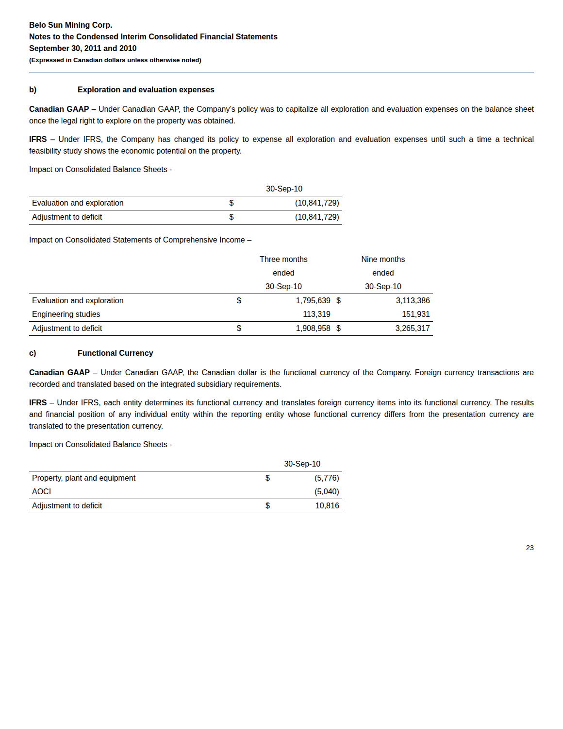Belo Sun Mining Corp.
Notes to the Condensed Interim Consolidated Financial Statements
September 30, 2011 and 2010
(Expressed in Canadian dollars unless otherwise noted)
b) Exploration and evaluation expenses
Canadian GAAP – Under Canadian GAAP, the Company’s policy was to capitalize all exploration and evaluation expenses on the balance sheet once the legal right to explore on the property was obtained.
IFRS – Under IFRS, the Company has changed its policy to expense all exploration and evaluation expenses until such a time a technical feasibility study shows the economic potential on the property.
Impact on Consolidated Balance Sheets -
| | 30-Sep-10 |
| Evaluation and exploration | $ | (10,841,729) |
| Adjustment to deficit | $ | (10,841,729) |
Impact on Consolidated Statements of Comprehensive Income –
| | Three months | Nine months |
| | ended | ended |
| | 30-Sep-10 | 30-Sep-10 |
| Evaluation and exploration | $ | 1,795,639 | $ | 3,113,386 |
| Engineering studies | | 113,319 | | 151,931 |
| Adjustment to deficit | $ | 1,908,958 | $ | 3,265,317 |
c) Functional Currency
Canadian GAAP – Under Canadian GAAP, the Canadian dollar is the functional currency of the Company. Foreign currency transactions are recorded and translated based on the integrated subsidiary requirements.
IFRS – Under IFRS, each entity determines its functional currency and translates foreign currency items into its functional currency. The results and financial position of any individual entity within the reporting entity whose functional currency differs from the presentation currency are translated to the presentation currency.
Impact on Consolidated Balance Sheets -
| | 30-Sep-10 |
| Property, plant and equipment | $ | (5,776) |
| AOCI | | (5,040) |
| Adjustment to deficit | $ | 10,816 |
23